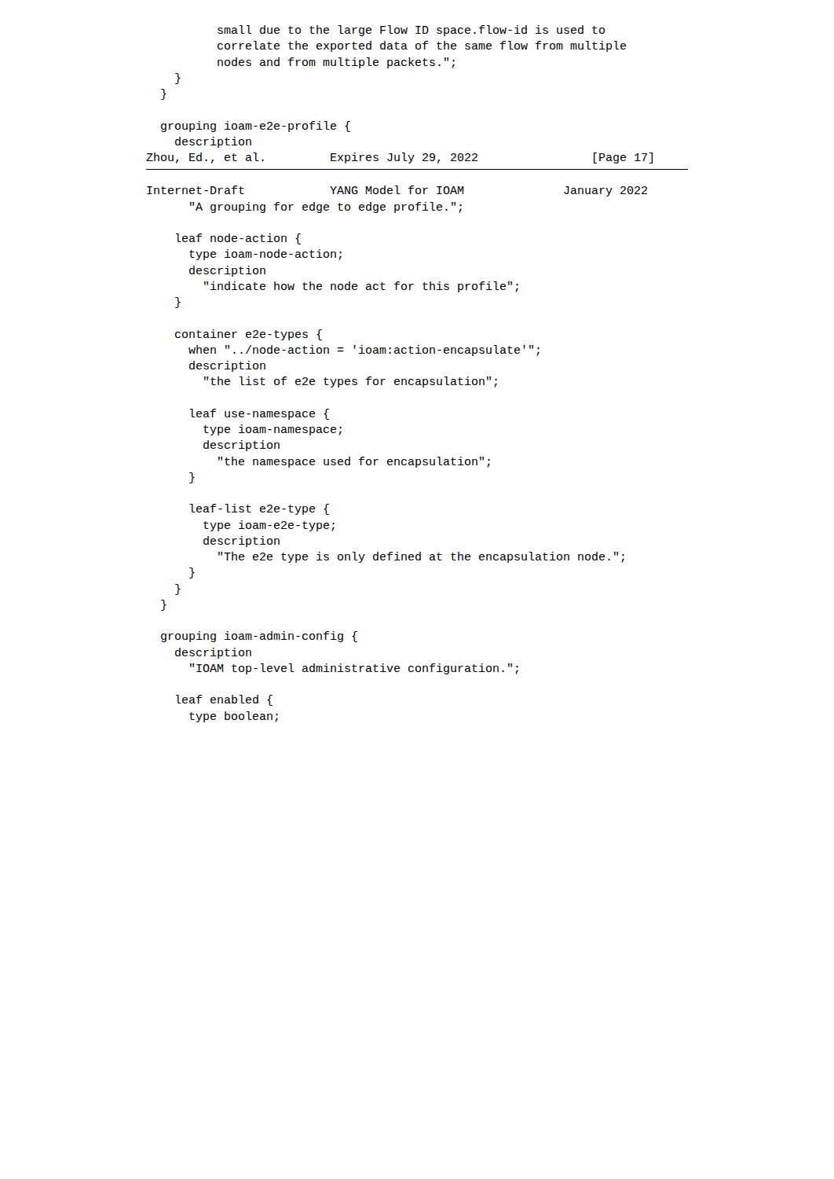small due to the large Flow ID space.flow-id is used to
          correlate the exported data of the same flow from multiple
          nodes and from multiple packets.";
    }
  }

  grouping ioam-e2e-profile {
    description
Zhou, Ed., et al.         Expires July 29, 2022                [Page 17]
Internet-Draft            YANG Model for IOAM              January 2022
      "A grouping for edge to edge profile.";

    leaf node-action {
      type ioam-node-action;
      description
        "indicate how the node act for this profile";
    }

    container e2e-types {
      when "../node-action = 'ioam:action-encapsulate'";
      description
        "the list of e2e types for encapsulation";

      leaf use-namespace {
        type ioam-namespace;
        description
          "the namespace used for encapsulation";
      }

      leaf-list e2e-type {
        type ioam-e2e-type;
        description
          "The e2e type is only defined at the encapsulation node.";
      }
    }
  }

  grouping ioam-admin-config {
    description
      "IOAM top-level administrative configuration.";

    leaf enabled {
      type boolean;